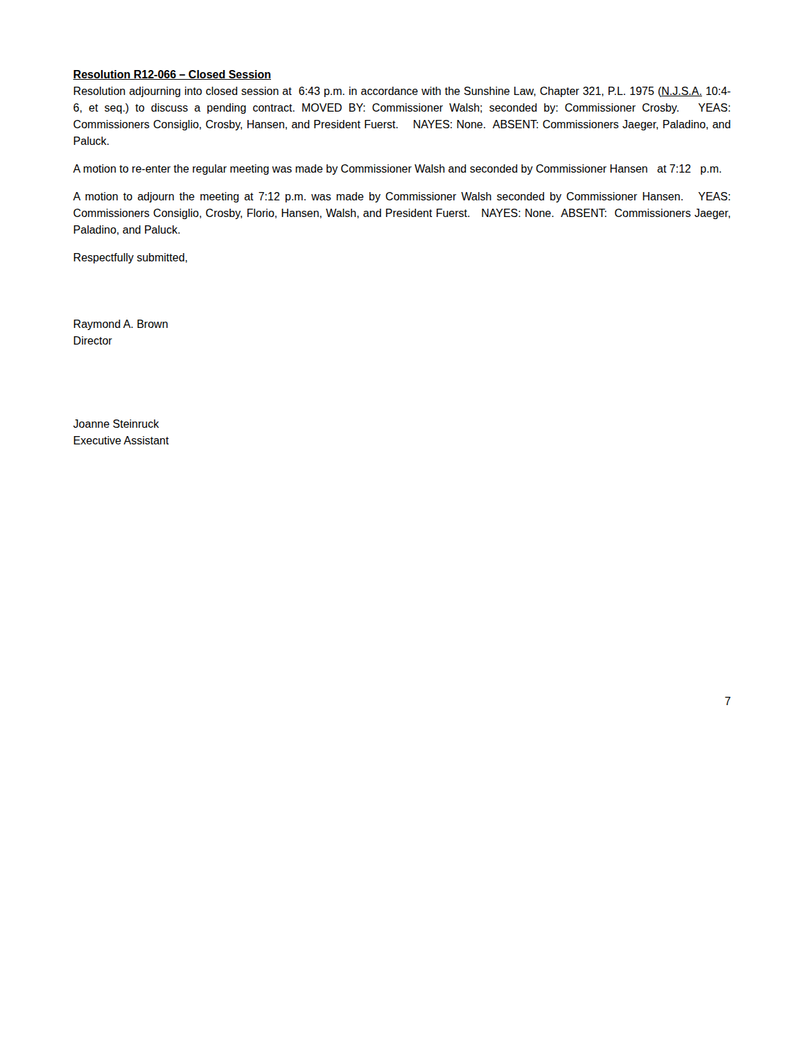Resolution R12-066 – Closed Session
Resolution adjourning into closed session at 6:43 p.m. in accordance with the Sunshine Law, Chapter 321, P.L. 1975 (N.J.S.A. 10:4-6, et seq.) to discuss a pending contract. MOVED BY: Commissioner Walsh; seconded by: Commissioner Crosby. YEAS: Commissioners Consiglio, Crosby, Hansen, and President Fuerst. NAYES: None. ABSENT: Commissioners Jaeger, Paladino, and Paluck.
A motion to re-enter the regular meeting was made by Commissioner Walsh and seconded by Commissioner Hansen at 7:12 p.m.
A motion to adjourn the meeting at 7:12 p.m. was made by Commissioner Walsh seconded by Commissioner Hansen. YEAS: Commissioners Consiglio, Crosby, Florio, Hansen, Walsh, and President Fuerst. NAYES: None. ABSENT: Commissioners Jaeger, Paladino, and Paluck.
Respectfully submitted,
Raymond A. Brown
Director
Joanne Steinruck
Executive Assistant
7